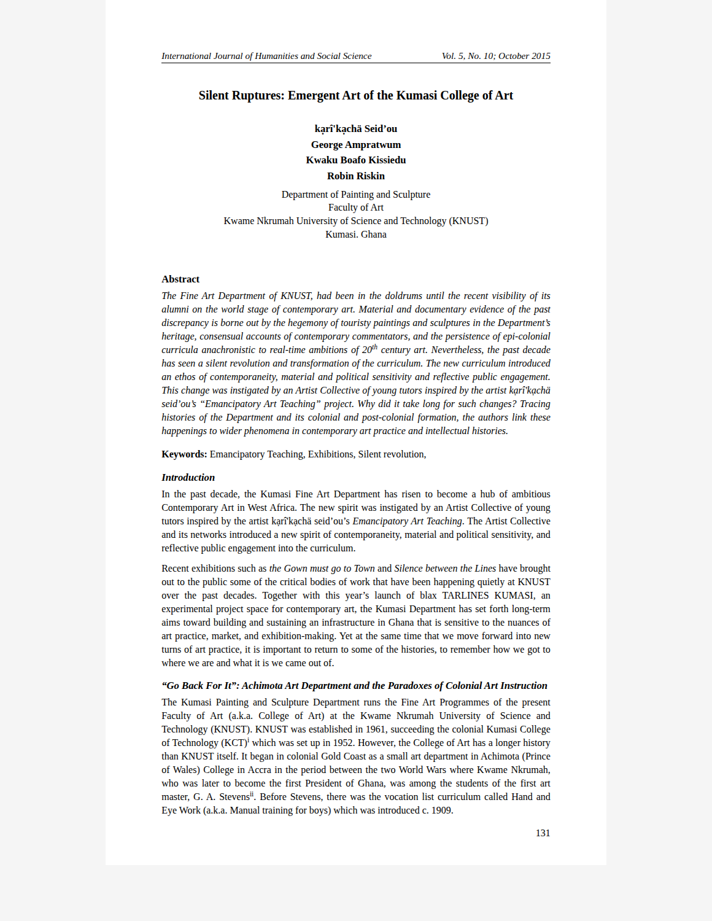International Journal of Humanities and Social Science Vol. 5, No. 10; October 2015
Silent Ruptures: Emergent Art of the Kumasi College of Art
kạrî'kạchä Seid’ou George Ampratwum Kwaku Boafo Kissiedu Robin Riskin
Department of Painting and Sculpture
Faculty of Art
Kwame Nkrumah University of Science and Technology (KNUST)
Kumasi. Ghana
Abstract
The Fine Art Department of KNUST, had been in the doldrums until the recent visibility of its alumni on the world stage of contemporary art. Material and documentary evidence of the past discrepancy is borne out by the hegemony of touristy paintings and sculptures in the Department’s heritage, consensual accounts of contemporary commentators, and the persistence of epi-colonial curricula anachronistic to real-time ambitions of 20th century art. Nevertheless, the past decade has seen a silent revolution and transformation of the curriculum. The new curriculum introduced an ethos of contemporaneity, material and political sensitivity and reflective public engagement. This change was instigated by an Artist Collective of young tutors inspired by the artist kạrî'kạchä seid’ou’s “Emancipatory Art Teaching” project. Why did it take long for such changes? Tracing histories of the Department and its colonial and post-colonial formation, the authors link these happenings to wider phenomena in contemporary art practice and intellectual histories.
Keywords: Emancipatory Teaching, Exhibitions, Silent revolution,
Introduction
In the past decade, the Kumasi Fine Art Department has risen to become a hub of ambitious Contemporary Art in West Africa. The new spirit was instigated by an Artist Collective of young tutors inspired by the artist kạrî'kạchä seid’ou’s Emancipatory Art Teaching. The Artist Collective and its networks introduced a new spirit of contemporaneity, material and political sensitivity, and reflective public engagement into the curriculum.
Recent exhibitions such as the Gown must go to Town and Silence between the Lines have brought out to the public some of the critical bodies of work that have been happening quietly at KNUST over the past decades. Together with this year’s launch of blax TARLINES KUMASI, an experimental project space for contemporary art, the Kumasi Department has set forth long-term aims toward building and sustaining an infrastructure in Ghana that is sensitive to the nuances of art practice, market, and exhibition-making. Yet at the same time that we move forward into new turns of art practice, it is important to return to some of the histories, to remember how we got to where we are and what it is we came out of.
“Go Back For It”: Achimota Art Department and the Paradoxes of Colonial Art Instruction
The Kumasi Painting and Sculpture Department runs the Fine Art Programmes of the present Faculty of Art (a.k.a. College of Art) at the Kwame Nkrumah University of Science and Technology (KNUST). KNUST was established in 1961, succeeding the colonial Kumasi College of Technology (KCT)i which was set up in 1952. However, the College of Art has a longer history than KNUST itself. It began in colonial Gold Coast as a small art department in Achimota (Prince of Wales) College in Accra in the period between the two World Wars where Kwame Nkrumah, who was later to become the first President of Ghana, was among the students of the first art master, G. A. Stevensii. Before Stevens, there was the vocation list curriculum called Hand and Eye Work (a.k.a. Manual training for boys) which was introduced c. 1909.
131